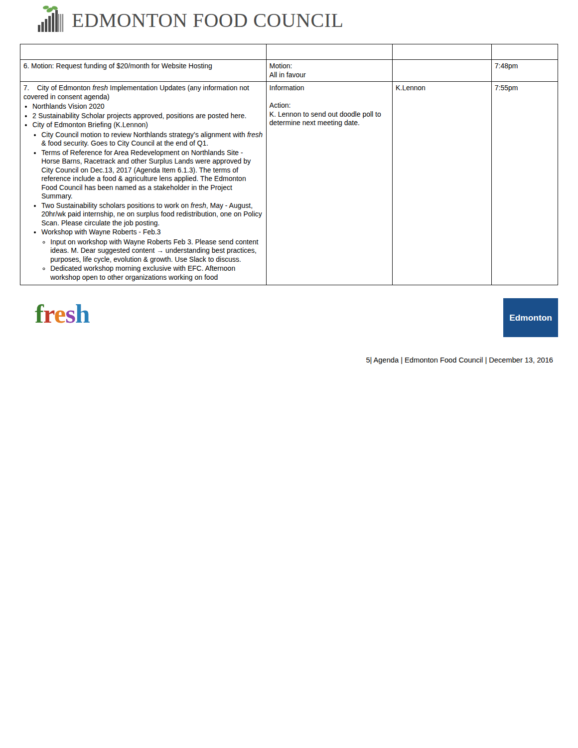EDMONTON FOOD COUNCIL
| 6. Motion: Request funding of $20/month for Website Hosting | Motion: All in favour | | 7:48pm |
| 7. City of Edmonton fresh Implementation Updates (any information not covered in consent agenda) Northlands Vision 2020 2 Sustainability Scholar projects approved, positions are posted here. City of Edmonton Briefing (K.Lennon) City Council motion to review Northlands strategy’s alignment with fresh & food security. Goes to City Council at the end of Q1. Terms of Reference for Area Redevelopment on Northlands Site - Horse Barns, Racetrack and other Surplus Lands were approved by City Council on Dec.13, 2017 (Agenda Item 6.1.3). The terms of reference include a food & agriculture lens applied. The Edmonton Food Council has been named as a stakeholder in the Project Summary. Two Sustainability scholars positions to work on fresh , May - August, 20hr/wk paid internship, ne on surplus food redistribution, one on Policy Scan. Please circulate the job posting. Workshop with Wayne Roberts - Feb.3 Input on workshop with Wayne Roberts Feb 3. Please send content ideas. M. Dear suggested content → understanding best practices, purposes, life cycle, evolution & growth. Use Slack to discuss. Dedicated workshop morning exclusive with EFC. Afternoon workshop open to other organizations working on food | Information Action: K. Lennon to send out doodle poll to determine next meeting date. | K.Lennon | 7:55pm |
fresh
Edmonton
5| Agenda | Edmonton Food Council | December 13, 2016